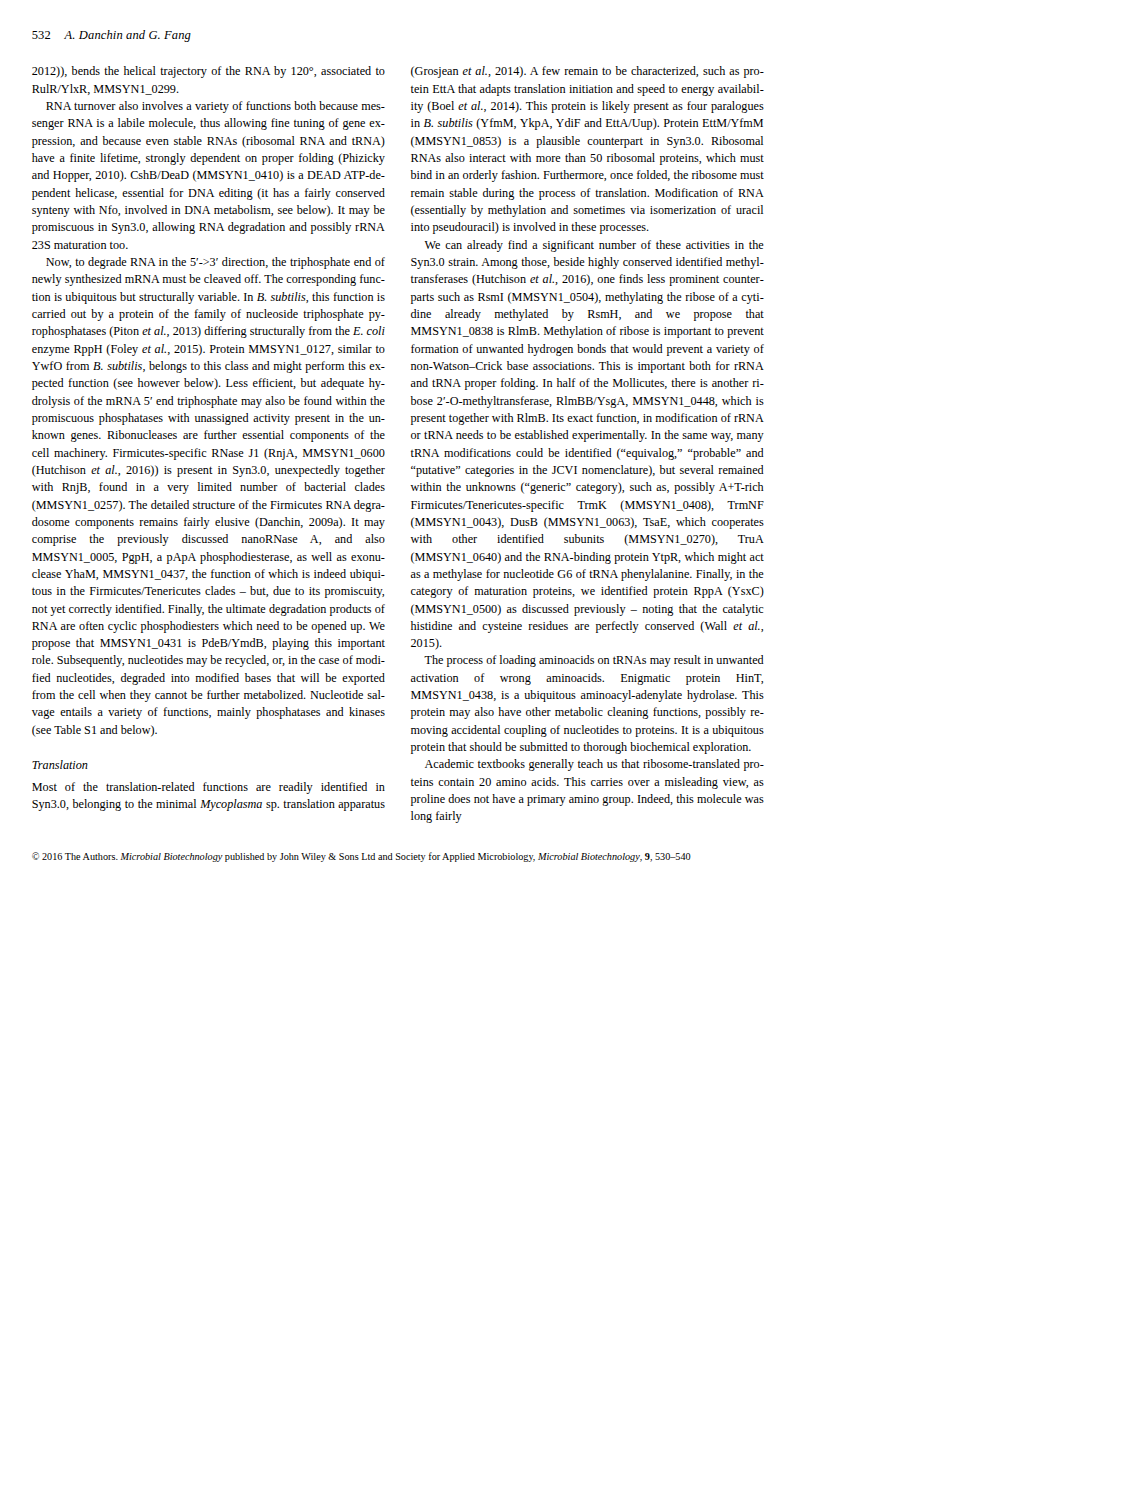532 A. Danchin and G. Fang
2012)), bends the helical trajectory of the RNA by 120°, associated to RulR/YlxR, MMSYN1_0299.
RNA turnover also involves a variety of functions both because messenger RNA is a labile molecule, thus allowing fine tuning of gene expression, and because even stable RNAs (ribosomal RNA and tRNA) have a finite lifetime, strongly dependent on proper folding (Phizicky and Hopper, 2010). CshB/DeaD (MMSYN1_0410) is a DEAD ATP-dependent helicase, essential for DNA editing (it has a fairly conserved synteny with Nfo, involved in DNA metabolism, see below). It may be promiscuous in Syn3.0, allowing RNA degradation and possibly rRNA 23S maturation too.
Now, to degrade RNA in the 5′->3′ direction, the triphosphate end of newly synthesized mRNA must be cleaved off. The corresponding function is ubiquitous but structurally variable. In B. subtilis, this function is carried out by a protein of the family of nucleoside triphosphate pyrophosphatases (Piton et al., 2013) differing structurally from the E. coli enzyme RppH (Foley et al., 2015). Protein MMSYN1_0127, similar to YwfO from B. subtilis, belongs to this class and might perform this expected function (see however below). Less efficient, but adequate hydrolysis of the mRNA 5′ end triphosphate may also be found within the promiscuous phosphatases with unassigned activity present in the unknown genes. Ribonucleases are further essential components of the cell machinery. Firmicutes-specific RNase J1 (RnjA, MMSYN1_0600 (Hutchison et al., 2016)) is present in Syn3.0, unexpectedly together with RnjB, found in a very limited number of bacterial clades (MMSYN1_0257). The detailed structure of the Firmicutes RNA degradosome components remains fairly elusive (Danchin, 2009a). It may comprise the previously discussed nanoRNase A, and also MMSYN1_0005, PgpH, a pApA phosphodiesterase, as well as exonuclease YhaM, MMSYN1_0437, the function of which is indeed ubiquitous in the Firmicutes/Tenericutes clades – but, due to its promiscuity, not yet correctly identified. Finally, the ultimate degradation products of RNA are often cyclic phosphodiesters which need to be opened up. We propose that MMSYN1_0431 is PdeB/YmdB, playing this important role. Subsequently, nucleotides may be recycled, or, in the case of modified nucleotides, degraded into modified bases that will be exported from the cell when they cannot be further metabolized. Nucleotide salvage entails a variety of functions, mainly phosphatases and kinases (see Table S1 and below).
Translation
Most of the translation-related functions are readily identified in Syn3.0, belonging to the minimal Mycoplasma sp. translation apparatus (Grosjean et al., 2014). A few remain to be characterized, such as protein EttA that adapts translation initiation and speed to energy availability (Boel et al., 2014). This protein is likely present as four paralogues in B. subtilis (YfmM, YkpA, YdiF and EttA/Uup). Protein EttM/YfmM (MMSYN1_0853) is a plausible counterpart in Syn3.0. Ribosomal RNAs also interact with more than 50 ribosomal proteins, which must bind in an orderly fashion. Furthermore, once folded, the ribosome must remain stable during the process of translation. Modification of RNA (essentially by methylation and sometimes via isomerization of uracil into pseudouracil) is involved in these processes.
We can already find a significant number of these activities in the Syn3.0 strain. Among those, beside highly conserved identified methyltransferases (Hutchison et al., 2016), one finds less prominent counterparts such as RsmI (MMSYN1_0504), methylating the ribose of a cytidine already methylated by RsmH, and we propose that MMSYN1_0838 is RlmB. Methylation of ribose is important to prevent formation of unwanted hydrogen bonds that would prevent a variety of non-Watson–Crick base associations. This is important both for rRNA and tRNA proper folding. In half of the Mollicutes, there is another ribose 2′-O-methyltransferase, RlmBB/YsgA, MMSYN1_0448, which is present together with RlmB. Its exact function, in modification of rRNA or tRNA needs to be established experimentally. In the same way, many tRNA modifications could be identified (“equivalog,” “probable” and “putative” categories in the JCVI nomenclature), but several remained within the unknowns (“generic” category), such as, possibly A+T-rich Firmicutes/Tenericutes-specific TrmK (MMSYN1_0408), TrmNF (MMSYN1_0043), DusB (MMSYN1_0063), TsaE, which cooperates with other identified subunits (MMSYN1_0270), TruA (MMSYN1_0640) and the RNA-binding protein YtpR, which might act as a methylase for nucleotide G6 of tRNA phenylalanine. Finally, in the category of maturation proteins, we identified protein RppA (YsxC) (MMSYN1_0500) as discussed previously – noting that the catalytic histidine and cysteine residues are perfectly conserved (Wall et al., 2015).
The process of loading aminoacids on tRNAs may result in unwanted activation of wrong aminoacids. Enigmatic protein HinT, MMSYN1_0438, is a ubiquitous aminoacyl-adenylate hydrolase. This protein may also have other metabolic cleaning functions, possibly removing accidental coupling of nucleotides to proteins. It is a ubiquitous protein that should be submitted to thorough biochemical exploration.
Academic textbooks generally teach us that ribosome-translated proteins contain 20 amino acids. This carries over a misleading view, as proline does not have a primary amino group. Indeed, this molecule was long fairly
© 2016 The Authors. Microbial Biotechnology published by John Wiley & Sons Ltd and Society for Applied Microbiology, Microbial Biotechnology, 9, 530–540